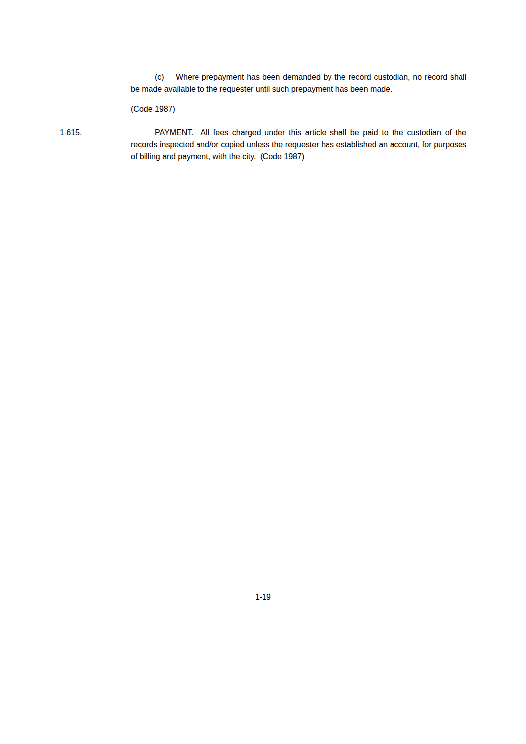(c) Where prepayment has been demanded by the record custodian, no record shall be made available to the requester until such prepayment has been made.
(Code 1987)
1-615.
PAYMENT. All fees charged under this article shall be paid to the custodian of the records inspected and/or copied unless the requester has established an account, for purposes of billing and payment, with the city. (Code 1987)
1-19